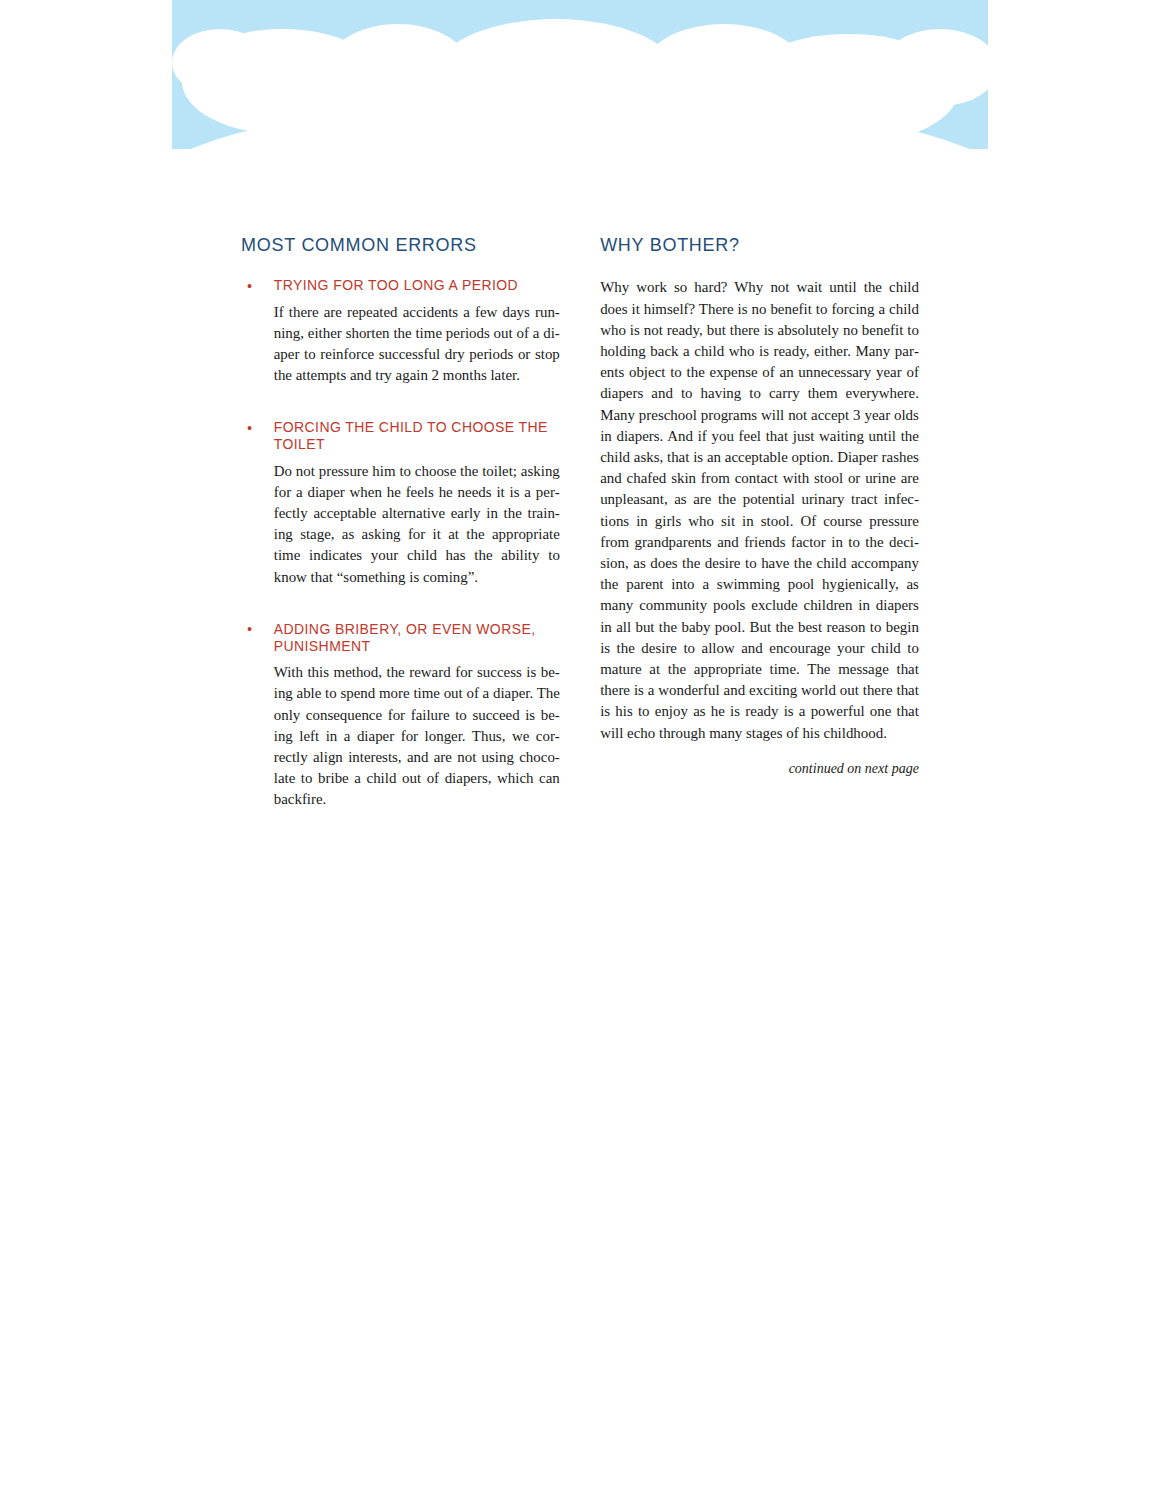Most Common Errors
Trying for too long a period
If there are repeated accidents a few days running, either shorten the time periods out of a diaper to reinforce successful dry periods or stop the attempts and try again 2 months later.
Forcing the child to choose the toilet
Do not pressure him to choose the toilet; asking for a diaper when he feels he needs it is a perfectly acceptable alternative early in the training stage, as asking for it at the appropriate time indicates your child has the ability to know that “something is coming”.
Adding bribery, or even worse,
punishment
With this method, the reward for success is being able to spend more time out of a diaper. The only consequence for failure to succeed is being left in a diaper for longer. Thus, we correctly align interests, and are not using chocolate to bribe a child out of diapers, which can backfire.
Why Bother?
Why work so hard? Why not wait until the child does it himself? There is no benefit to forcing a child who is not ready, but there is absolutely no benefit to holding back a child who is ready, either. Many parents object to the expense of an unnecessary year of diapers and to having to carry them everywhere. Many preschool programs will not accept 3 year olds in diapers. And if you feel that just waiting until the child asks, that is an acceptable option. Diaper rashes and chafed skin from contact with stool or urine are unpleasant, as are the potential urinary tract infections in girls who sit in stool. Of course pressure from grandparents and friends factor in to the decision, as does the desire to have the child accompany the parent into a swimming pool hygienically, as many community pools exclude children in diapers in all but the baby pool. But the best reason to begin is the desire to allow and encourage your child to mature at the appropriate time. The message that there is a wonderful and exciting world out there that is his to enjoy as he is ready is a powerful one that will echo through many stages of his childhood.
continued on next page